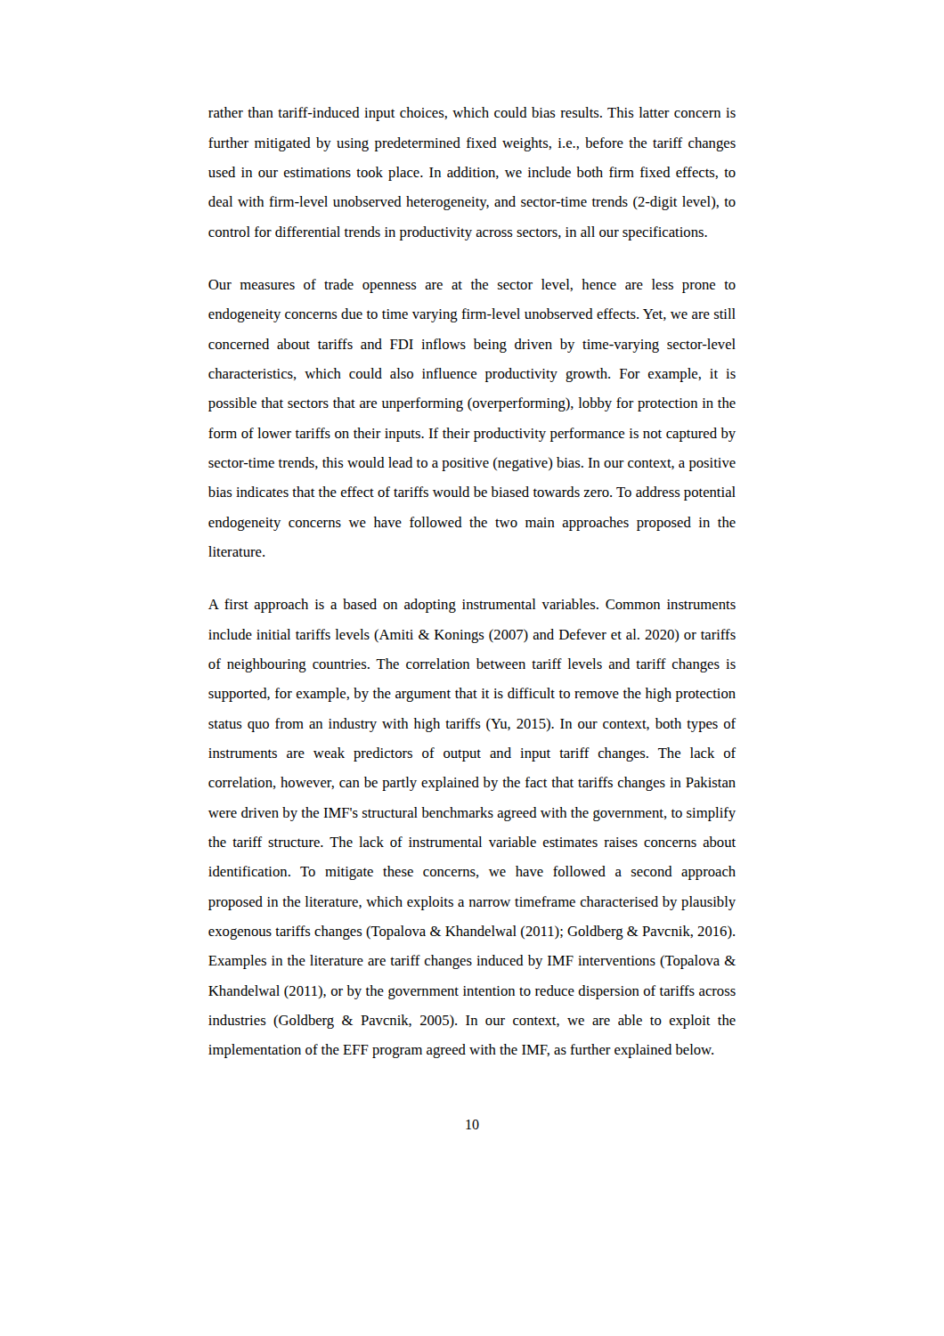rather than tariff-induced input choices, which could bias results. This latter concern is further mitigated by using predetermined fixed weights, i.e., before the tariff changes used in our estimations took place. In addition, we include both firm fixed effects, to deal with firm-level unobserved heterogeneity, and sector-time trends (2-digit level), to control for differential trends in productivity across sectors, in all our specifications.
Our measures of trade openness are at the sector level, hence are less prone to endogeneity concerns due to time varying firm-level unobserved effects. Yet, we are still concerned about tariffs and FDI inflows being driven by time-varying sector-level characteristics, which could also influence productivity growth. For example, it is possible that sectors that are unperforming (overperforming), lobby for protection in the form of lower tariffs on their inputs. If their productivity performance is not captured by sector-time trends, this would lead to a positive (negative) bias. In our context, a positive bias indicates that the effect of tariffs would be biased towards zero. To address potential endogeneity concerns we have followed the two main approaches proposed in the literature.
A first approach is a based on adopting instrumental variables. Common instruments include initial tariffs levels (Amiti & Konings (2007) and Defever et al. 2020) or tariffs of neighbouring countries. The correlation between tariff levels and tariff changes is supported, for example, by the argument that it is difficult to remove the high protection status quo from an industry with high tariffs (Yu, 2015). In our context, both types of instruments are weak predictors of output and input tariff changes. The lack of correlation, however, can be partly explained by the fact that tariffs changes in Pakistan were driven by the IMF's structural benchmarks agreed with the government, to simplify the tariff structure. The lack of instrumental variable estimates raises concerns about identification. To mitigate these concerns, we have followed a second approach proposed in the literature, which exploits a narrow timeframe characterised by plausibly exogenous tariffs changes (Topalova & Khandelwal (2011); Goldberg & Pavcnik, 2016). Examples in the literature are tariff changes induced by IMF interventions (Topalova & Khandelwal (2011), or by the government intention to reduce dispersion of tariffs across industries (Goldberg & Pavcnik, 2005). In our context, we are able to exploit the implementation of the EFF program agreed with the IMF, as further explained below.
10